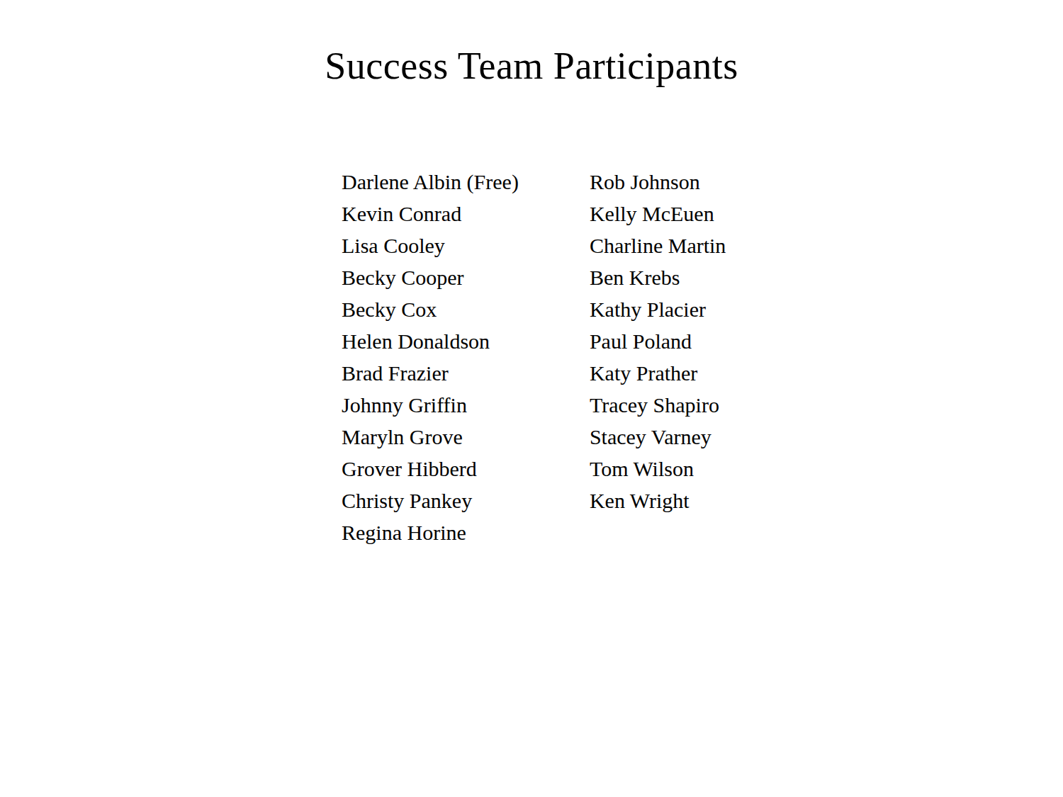Success Team Participants
Darlene Albin (Free)
Kevin Conrad
Lisa Cooley
Becky Cooper
Becky Cox
Helen Donaldson
Brad Frazier
Johnny Griffin
Maryln Grove
Grover Hibberd
Christy Pankey
Regina Horine
Rob Johnson
Kelly McEuen
Charline Martin
Ben Krebs
Kathy Placier
Paul Poland
Katy Prather
Tracey Shapiro
Stacey Varney
Tom Wilson
Ken Wright